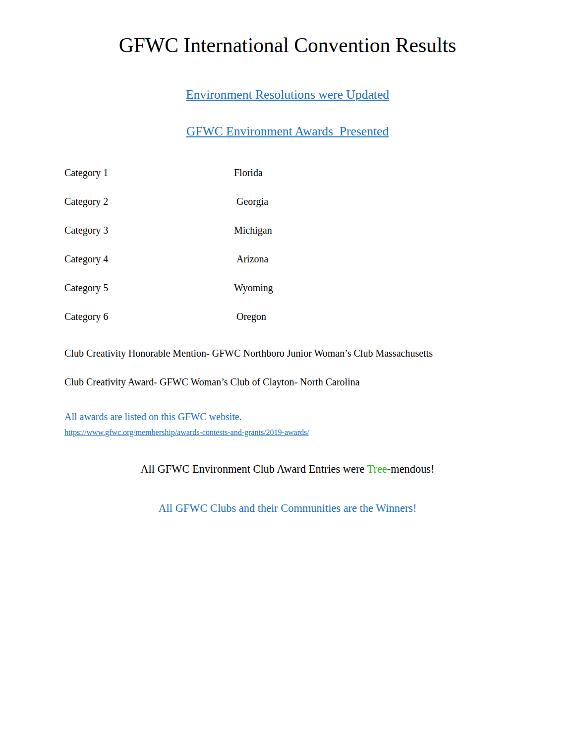GFWC International Convention Results
Environment Resolutions were Updated
GFWC Environment Awards Presented
| Category 1 | Florida |
| Category 2 | Georgia |
| Category 3 | Michigan |
| Category 4 | Arizona |
| Category 5 | Wyoming |
| Category 6 | Oregon |
Club Creativity Honorable Mention- GFWC Northboro Junior Woman’s Club Massachusetts
Club Creativity Award- GFWC Woman’s Club of Clayton- North Carolina
All awards are listed on this GFWC website.
https://www.gfwc.org/membership/awards-contests-and-grants/2019-awards/
All GFWC Environment Club Award Entries were Tree-mendous!
All GFWC Clubs and their Communities are the Winners!